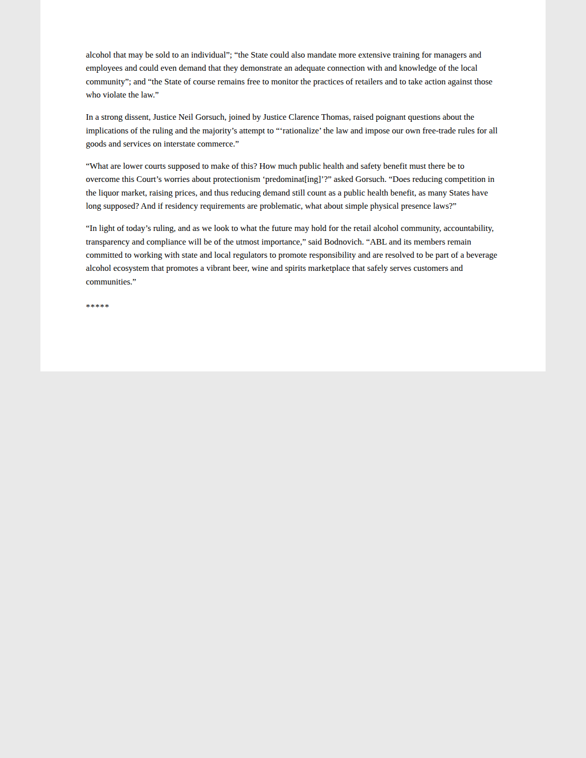alcohol that may be sold to an individual”; “the State could also mandate more extensive training for managers and employees and could even demand that they demonstrate an adequate connection with and knowledge of the local community”; and “the State of course remains free to monitor the practices of retailers and to take action against those who violate the law.”
In a strong dissent, Justice Neil Gorsuch, joined by Justice Clarence Thomas, raised poignant questions about the implications of the ruling and the majority’s attempt to “‘rationalize’ the law and impose our own free-trade rules for all goods and services on interstate commerce.”
“What are lower courts supposed to make of this? How much public health and safety benefit must there be to overcome this Court’s worries about protectionism ‘predominat[ing]’?” asked Gorsuch. “Does reducing competition in the liquor market, raising prices, and thus reducing demand still count as a public health benefit, as many States have long supposed? And if residency requirements are problematic, what about simple physical presence laws?”
“In light of today’s ruling, and as we look to what the future may hold for the retail alcohol community, accountability, transparency and compliance will be of the utmost importance,” said Bodnovich. “ABL and its members remain committed to working with state and local regulators to promote responsibility and are resolved to be part of a beverage alcohol ecosystem that promotes a vibrant beer, wine and spirits marketplace that safely serves customers and communities.”
*****